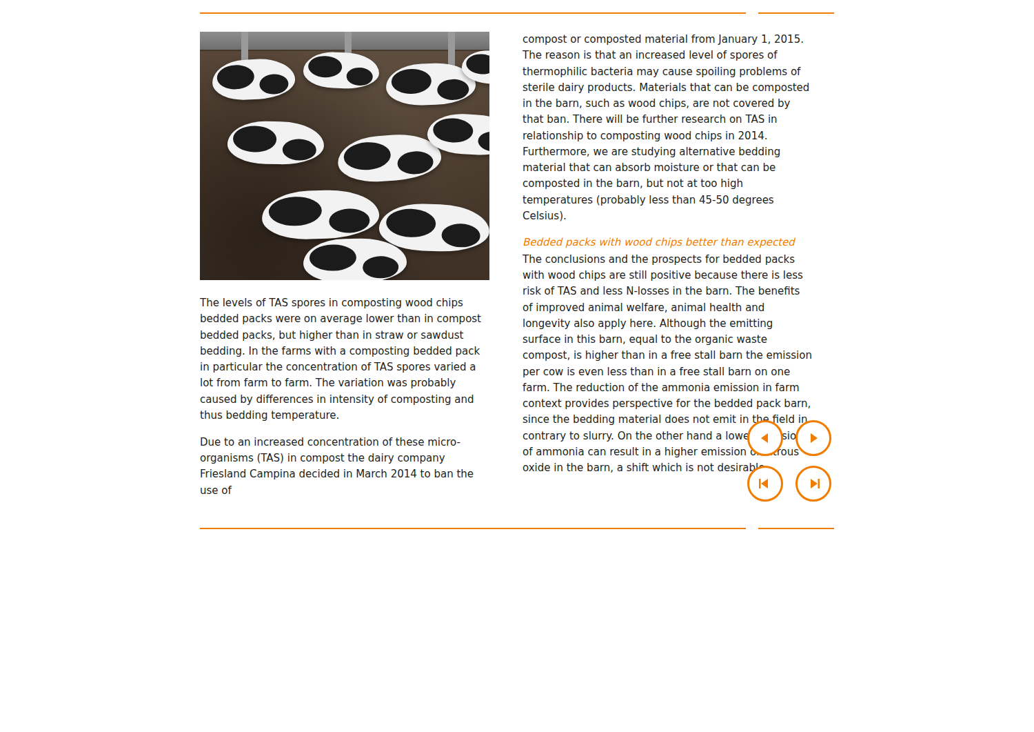The levels of TAS spores in composting wood chips bedded packs were on average lower than in compost bedded packs, but higher than in straw or sawdust bedding. In the farms with a composting bedded pack in particular the concentration of TAS spores varied a lot from farm to farm. The variation was probably caused by differences in intensity of composting and thus bedding temperature.
Due to an increased concentration of these micro-organisms (TAS) in compost the dairy company Friesland Campina decided in March 2014 to ban the use of
compost or composted material from January 1, 2015. The reason is that an increased level of spores of thermophilic bacteria may cause spoiling problems of sterile dairy products. Materials that can be composted in the barn, such as wood chips, are not covered by that ban. There will be further research on TAS in relationship to composting wood chips in 2014. Furthermore, we are studying alternative bedding material that can absorb moisture or that can be composted in the barn, but not at too high temperatures (probably less than 45-50 degrees Celsius).
Bedded packs with wood chips better than expected
The conclusions and the prospects for bedded packs with wood chips are still positive because there is less risk of TAS and less N-losses in the barn. The benefits of improved animal welfare, animal health and longevity also apply here. Although the emitting surface in this barn, equal to the organic waste compost, is higher than in a free stall barn the emission per cow is even less than in a free stall barn on one farm. The reduction of the ammonia emission in farm context provides perspective for the bedded pack barn, since the bedding material does not emit in the field in contrary to slurry. On the other hand a lower emission of ammonia can result in a higher emission of nitrous oxide in the barn, a shift which is not desirable.